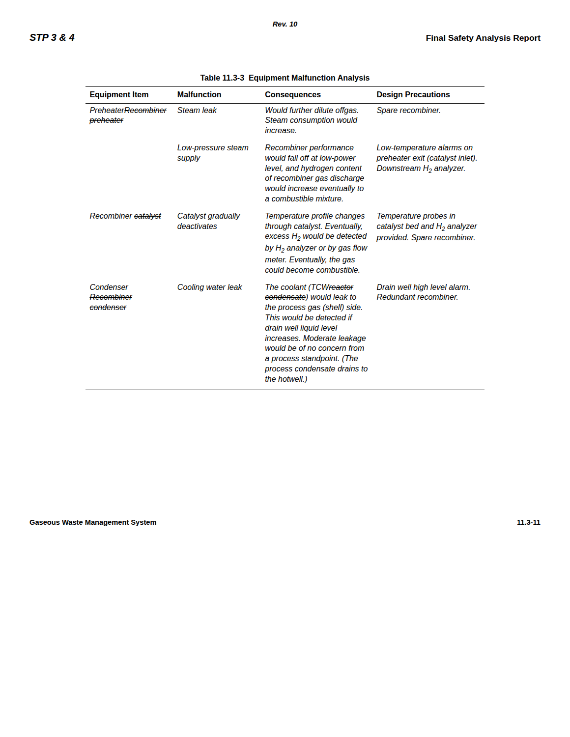Rev. 10
STP 3 & 4
Final Safety Analysis Report
Table 11.3-3 Equipment Malfunction Analysis
| Equipment Item | Malfunction | Consequences | Design Precautions |
| --- | --- | --- | --- |
| Preheater Recombiner preheater | Steam leak | Would further dilute offgas. Steam consumption would increase. | Spare recombiner. |
| | Low-pressure steam supply | Recombiner performance would fall off at low-power level, and hydrogen content of recombiner gas discharge would increase eventually to a combustible mixture. | Low-temperature alarms on preheater exit (catalyst inlet). Downstream H 2 analyzer. |
| Recombiner catalyst | Catalyst gradually deactivates | Temperature profile changes through catalyst. Eventually, excess H 2 would be detected by H 2 analyzer or by gas flow meter. Eventually, the gas could become combustible. | Temperature probes in catalyst bed and H 2 analyzer provided. Spare recombiner. |
| Condenser Recombiner condenser | Cooling water leak | The coolant (TCW reactor condensate ) would leak to the process gas (shell) side. This would be detected if drain well liquid level increases. Moderate leakage would be of no concern from a process standpoint. (The process condensate drains to the hotwell.) | Drain well high level alarm. Redundant recombiner. |
Gaseous Waste Management System
11.3-11